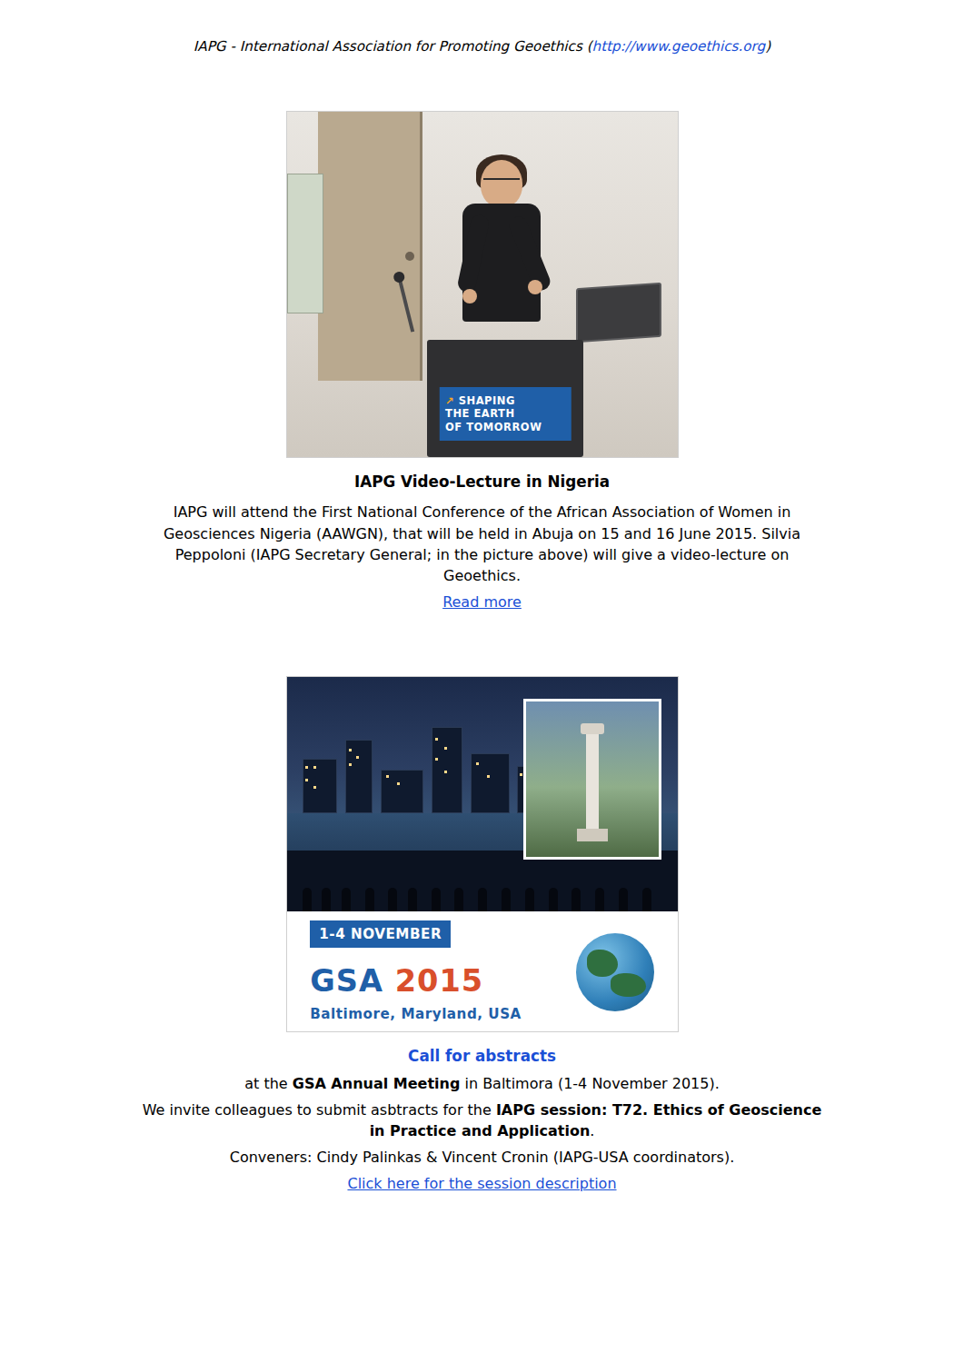IAPG - International Association for Promoting Geoethics (http://www.geoethics.org)
↗ SHAPING
THE EARTH
OF TOMORROW
IAPG Video-Lecture in Nigeria
IAPG will attend the First National Conference of the African Association of Women in Geosciences Nigeria (AAWGN), that will be held in Abuja on 15 and 16 June 2015. Silvia Peppoloni (IAPG Secretary General; in the picture above) will give a video-lecture on Geoethics.
Read more
1-4 NOVEMBER
GSA 2015
Baltimore, Maryland, USA
Call for abstracts
at the GSA Annual Meeting in Baltimora (1-4 November 2015).
We invite colleagues to submit asbtracts for the IAPG session: T72. Ethics of Geoscience in Practice and Application.
Conveners: Cindy Palinkas & Vincent Cronin (IAPG-USA coordinators).
Click here for the session description